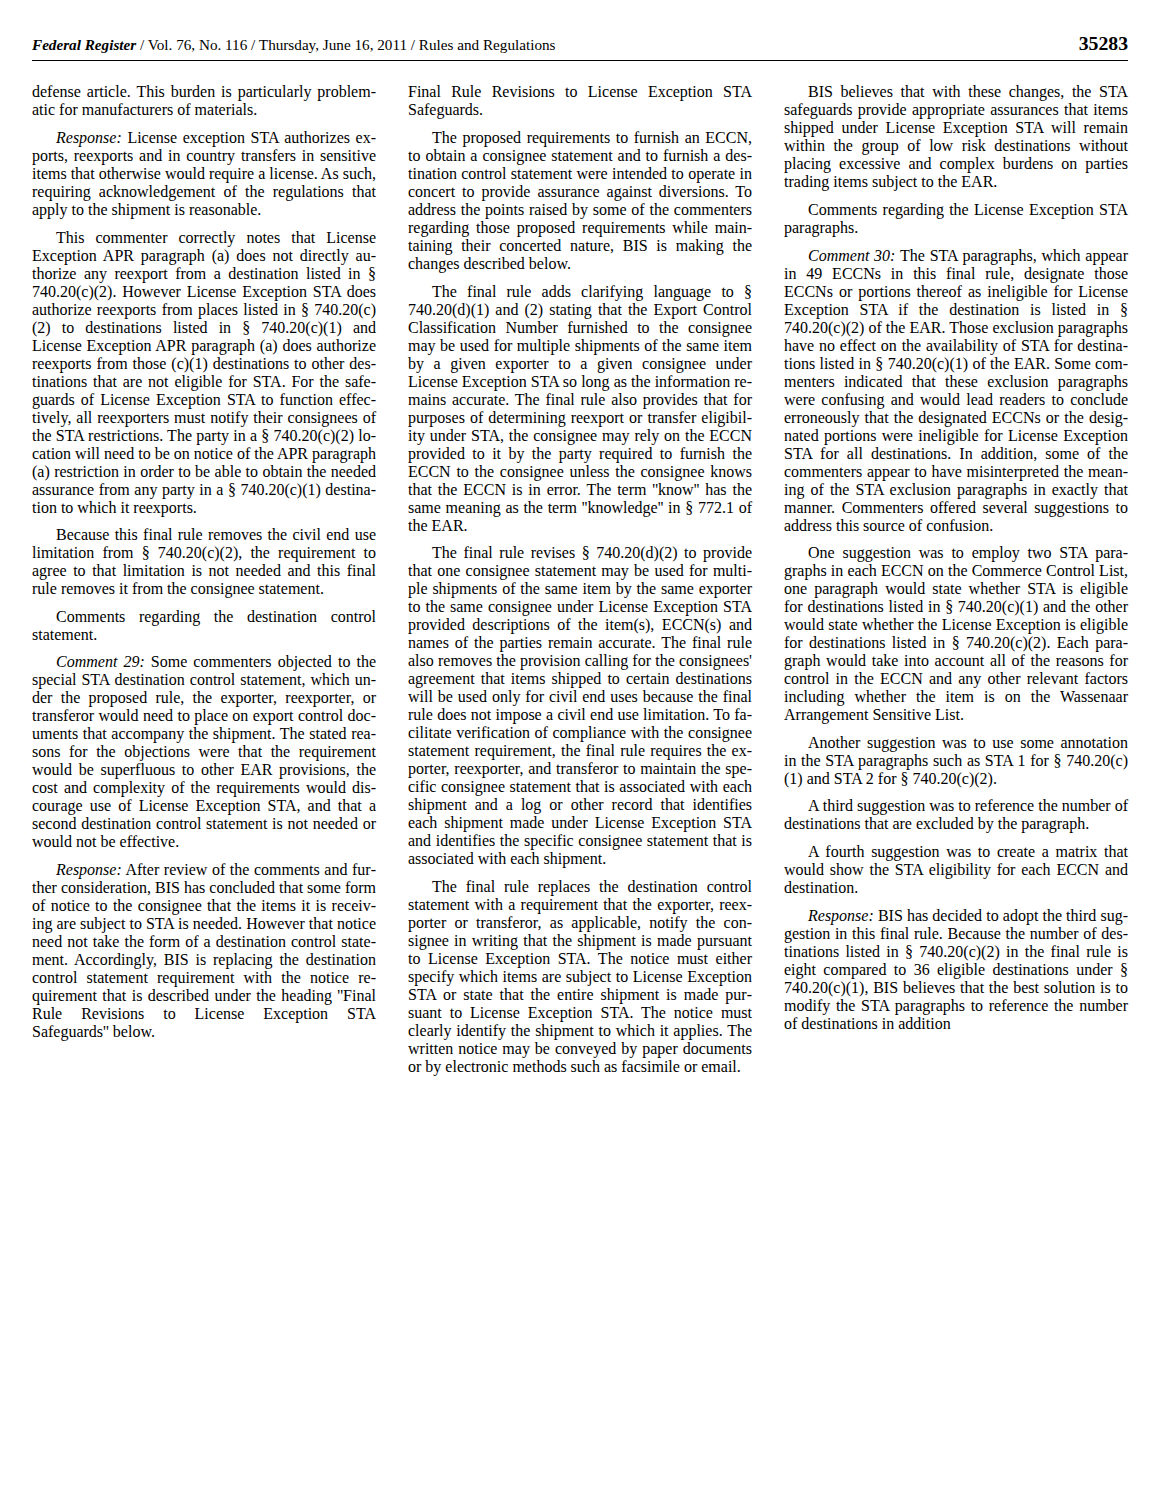Federal Register / Vol. 76, No. 116 / Thursday, June 16, 2011 / Rules and Regulations
35283
defense article. This burden is particularly problematic for manufacturers of materials.
Response: License exception STA authorizes exports, reexports and in country transfers in sensitive items that otherwise would require a license. As such, requiring acknowledgement of the regulations that apply to the shipment is reasonable.
This commenter correctly notes that License Exception APR paragraph (a) does not directly authorize any reexport from a destination listed in § 740.20(c)(2). However License Exception STA does authorize reexports from places listed in § 740.20(c)(2) to destinations listed in § 740.20(c)(1) and License Exception APR paragraph (a) does authorize reexports from those (c)(1) destinations to other destinations that are not eligible for STA. For the safeguards of License Exception STA to function effectively, all reexporters must notify their consignees of the STA restrictions. The party in a § 740.20(c)(2) location will need to be on notice of the APR paragraph (a) restriction in order to be able to obtain the needed assurance from any party in a § 740.20(c)(1) destination to which it reexports.
Because this final rule removes the civil end use limitation from § 740.20(c)(2), the requirement to agree to that limitation is not needed and this final rule removes it from the consignee statement.
Comments regarding the destination control statement.
Comment 29: Some commenters objected to the special STA destination control statement, which under the proposed rule, the exporter, reexporter, or transferor would need to place on export control documents that accompany the shipment. The stated reasons for the objections were that the requirement would be superfluous to other EAR provisions, the cost and complexity of the requirements would discourage use of License Exception STA, and that a second destination control statement is not needed or would not be effective.
Response: After review of the comments and further consideration, BIS has concluded that some form of notice to the consignee that the items it is receiving are subject to STA is needed. However that notice need not take the form of a destination control statement. Accordingly, BIS is replacing the destination control statement requirement with the notice requirement that is described under the heading ''Final Rule Revisions to License Exception STA Safeguards'' below.
Final Rule Revisions to License Exception STA Safeguards.
The proposed requirements to furnish an ECCN, to obtain a consignee statement and to furnish a destination control statement were intended to operate in concert to provide assurance against diversions. To address the points raised by some of the commenters regarding those proposed requirements while maintaining their concerted nature, BIS is making the changes described below.
The final rule adds clarifying language to § 740.20(d)(1) and (2) stating that the Export Control Classification Number furnished to the consignee may be used for multiple shipments of the same item by a given exporter to a given consignee under License Exception STA so long as the information remains accurate. The final rule also provides that for purposes of determining reexport or transfer eligibility under STA, the consignee may rely on the ECCN provided to it by the party required to furnish the ECCN to the consignee unless the consignee knows that the ECCN is in error. The term ''know'' has the same meaning as the term ''knowledge'' in § 772.1 of the EAR.
The final rule revises § 740.20(d)(2) to provide that one consignee statement may be used for multiple shipments of the same item by the same exporter to the same consignee under License Exception STA provided descriptions of the item(s), ECCN(s) and names of the parties remain accurate. The final rule also removes the provision calling for the consignees' agreement that items shipped to certain destinations will be used only for civil end uses because the final rule does not impose a civil end use limitation. To facilitate verification of compliance with the consignee statement requirement, the final rule requires the exporter, reexporter, and transferor to maintain the specific consignee statement that is associated with each shipment and a log or other record that identifies each shipment made under License Exception STA and identifies the specific consignee statement that is associated with each shipment.
The final rule replaces the destination control statement with a requirement that the exporter, reexporter or transferor, as applicable, notify the consignee in writing that the shipment is made pursuant to License Exception STA. The notice must either specify which items are subject to License Exception STA or state that the entire shipment is made pursuant to License Exception STA. The notice must clearly identify the shipment to which it applies. The written notice may be conveyed by paper documents or by electronic methods such as facsimile or email.
BIS believes that with these changes, the STA safeguards provide appropriate assurances that items shipped under License Exception STA will remain within the group of low risk destinations without placing excessive and complex burdens on parties trading items subject to the EAR.
Comments regarding the License Exception STA paragraphs.
Comment 30: The STA paragraphs, which appear in 49 ECCNs in this final rule, designate those ECCNs or portions thereof as ineligible for License Exception STA if the destination is listed in § 740.20(c)(2) of the EAR. Those exclusion paragraphs have no effect on the availability of STA for destinations listed in § 740.20(c)(1) of the EAR. Some commenters indicated that these exclusion paragraphs were confusing and would lead readers to conclude erroneously that the designated ECCNs or the designated portions were ineligible for License Exception STA for all destinations. In addition, some of the commenters appear to have misinterpreted the meaning of the STA exclusion paragraphs in exactly that manner. Commenters offered several suggestions to address this source of confusion.
One suggestion was to employ two STA paragraphs in each ECCN on the Commerce Control List, one paragraph would state whether STA is eligible for destinations listed in § 740.20(c)(1) and the other would state whether the License Exception is eligible for destinations listed in § 740.20(c)(2). Each paragraph would take into account all of the reasons for control in the ECCN and any other relevant factors including whether the item is on the Wassenaar Arrangement Sensitive List.
Another suggestion was to use some annotation in the STA paragraphs such as STA 1 for § 740.20(c)(1) and STA 2 for § 740.20(c)(2).
A third suggestion was to reference the number of destinations that are excluded by the paragraph.
A fourth suggestion was to create a matrix that would show the STA eligibility for each ECCN and destination.
Response: BIS has decided to adopt the third suggestion in this final rule. Because the number of destinations listed in § 740.20(c)(2) in the final rule is eight compared to 36 eligible destinations under § 740.20(c)(1), BIS believes that the best solution is to modify the STA paragraphs to reference the number of destinations in addition